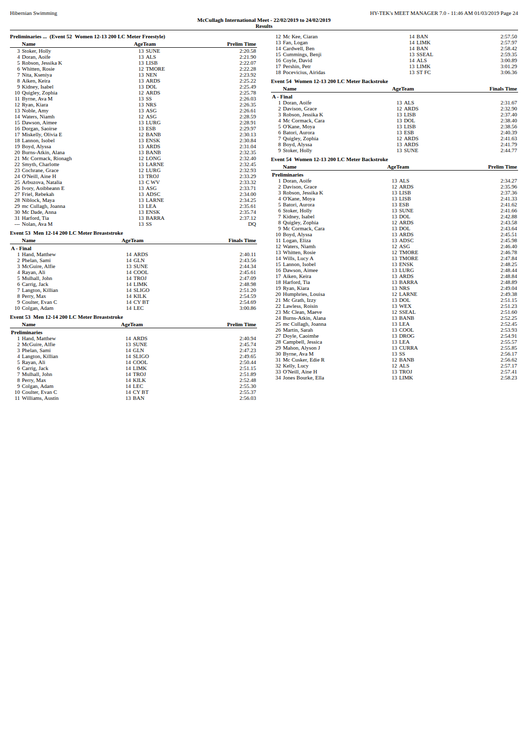Hibernian Swimming HY-TEK's MEET MANAGER 7.0 - 11:46 AM 01/03/2019 Page 24
McCullagh International Meet - 22/02/2019 to 24/02/2019
Results
Preliminaries ... (Event 52 Women 12-13 200 LC Meter Freestyle)
| | Name | AgeTeam | Prelim Time |
| --- | --- | --- | --- |
| 3 | Stoker, Holly | 13 | SUNE | 2:20.58 |
| 4 | Doran, Aoife | 13 | ALS | 2:21.90 |
| 5 | Robson, Jessika K | 13 | LISB | 2:22.07 |
| 6 | Whitten, Rosie | 12 | TMORE | 2:22.28 |
| 7 | Nita, Kseniya | 13 | NEN | 2:23.92 |
| 8 | Aiken, Keira | 13 | ARDS | 2:25.22 |
| 9 | Kidney, Isabel | 13 | DOL | 2:25.49 |
| 10 | Quigley, Zophia | 12 | ARDS | 2:25.78 |
| 11 | Byrne, Ava M | 13 | SS | 2:26.03 |
| 12 | Ryan, Kiara | 13 | NRS | 2:26.35 |
| 13 | Noble, Amy | 13 | ASG | 2:26.61 |
| 14 | Waters, Niamh | 12 | ASG | 2:28.59 |
| 15 | Dawson, Aimee | 13 | LURG | 2:28.91 |
| 16 | Dorgan, Saoirse | 13 | ESB | 2:29.97 |
| 17 | Miskelly, Olivia E | 12 | BANB | 2:30.13 |
| 18 | Lannon, Isobel | 13 | ENSK | 2:30.84 |
| 19 | Boyd, Alyssa | 13 | ARDS | 2:31.04 |
| 20 | Burns-Atkin, Alana | 13 | BANB | 2:32.35 |
| 21 | Mc Cormack, Rionagh | 12 | LONG | 2:32.40 |
| 22 | Smyth, Charlotte | 13 | LARNE | 2:32.45 |
| 23 | Cochrane, Grace | 12 | LURG | 2:32.93 |
| 24 | O'Neill, Aine H | 13 | TROJ | 2:33.29 |
| 25 | Arbuzova, Natalia | 13 | C WV | 2:33.32 |
| 26 | Ivory, Aoibheann E | 13 | ASG | 2:33.71 |
| 27 | Friel, Rebekah | 13 | ADSC | 2:34.00 |
| 28 | Niblock, Maya | 13 | LARNE | 2:34.25 |
| 29 | mc Cullagh, Joanna | 13 | LEA | 2:35.61 |
| 30 | Mc Dade, Anna | 13 | ENSK | 2:35.74 |
| 31 | Harford, Tia | 13 | BARRA | 2:37.12 |
| --- | Nolan, Ava M | 13 | SS | DQ |
Event 53 Men 12-14 200 LC Meter Breaststroke
| | Name | AgeTeam | Finals Time |
| --- | --- | --- | --- |
| A - Final |
| 1 | Hand, Matthew | 14 | ARDS | 2:40.11 |
| 2 | Phelan, Sami | 14 | GLN | 2:43.56 |
| 3 | McGuire, Alfie | 13 | SUNE | 2:44.34 |
| 4 | Rayan, Ali | 14 | COOL | 2:45.61 |
| 5 | Mulhall, John | 14 | TROJ | 2:47.09 |
| 6 | Carrig, Jack | 14 | LIMK | 2:48.98 |
| 7 | Langton, Killian | 14 | SLIGO | 2:51.20 |
| 8 | Perry, Max | 14 | KILK | 2:54.59 |
| 9 | Coulter, Evan C | 14 | CY BT | 2:54.69 |
| 10 | Colgan, Adam | 14 | LEC | 3:00.86 |
Event 53 Men 12-14 200 LC Meter Breaststroke
| | Name | AgeTeam | Prelim Time |
| --- | --- | --- | --- |
| Preliminaries |
| 1 | Hand, Matthew | 14 | ARDS | 2:40.94 |
| 2 | McGuire, Alfie | 13 | SUNE | 2:45.74 |
| 3 | Phelan, Sami | 14 | GLN | 2:47.23 |
| 4 | Langton, Killian | 14 | SLIGO | 2:49.65 |
| 5 | Rayan, Ali | 14 | COOL | 2:50.44 |
| 6 | Carrig, Jack | 14 | LIMK | 2:51.15 |
| 7 | Mulhall, John | 14 | TROJ | 2:51.89 |
| 8 | Perry, Max | 14 | KILK | 2:52.48 |
| 9 | Colgan, Adam | 14 | LEC | 2:55.30 |
| 10 | Coulter, Evan C | 14 | CY BT | 2:55.37 |
| 11 | Williams, Austin | 13 | BAN | 2:56.03 |
| 12 | Mc Kee, Ciaran | 14 | BAN | 2:57.50 |
| 13 | Fan, Logan | 14 | LIMK | 2:57.97 |
| 14 | Cardwell, Ben | 14 | BAN | 2:58.42 |
| 15 | Cummings, Benji | 13 | SSEAL | 2:59.35 |
| 16 | Coyle, David | 14 | ALS | 3:00.89 |
| 17 | Pershin, Petr | 13 | LIMK | 3:01.29 |
| 18 | Pocevicius, Airidas | 13 | ST FC | 3:06.36 |
Event 54 Women 12-13 200 LC Meter Backstroke
| | Name | AgeTeam | Finals Time |
| --- | --- | --- | --- |
| A - Final |
| 1 | Doran, Aoife | 13 | ALS | 2:31.67 |
| 2 | Davison, Grace | 12 | ARDS | 2:32.90 |
| 3 | Robson, Jessika K | 13 | LISB | 2:37.40 |
| 4 | Mc Cormack, Cara | 13 | DOL | 2:38.40 |
| 5 | O'Kane, Moya | 13 | LISB | 2:38.56 |
| 6 | Batori, Aurora | 13 | ESB | 2:40.39 |
| 7 | Quigley, Zophia | 12 | ARDS | 2:41.63 |
| 8 | Boyd, Alyssa | 13 | ARDS | 2:41.79 |
| 9 | Stoker, Holly | 13 | SUNE | 2:44.77 |
Event 54 Women 12-13 200 LC Meter Backstroke
| | Name | AgeTeam | Prelim Time |
| --- | --- | --- | --- |
| Preliminaries |
| 1 | Doran, Aoife | 13 | ALS | 2:34.27 |
| 2 | Davison, Grace | 12 | ARDS | 2:35.96 |
| 3 | Robson, Jessika K | 13 | LISB | 2:37.36 |
| 4 | O'Kane, Moya | 13 | LISB | 2:41.33 |
| 5 | Batori, Aurora | 13 | ESB | 2:41.62 |
| 6 | Stoker, Holly | 13 | SUNE | 2:41.66 |
| 7 | Kidney, Isabel | 13 | DOL | 2:42.88 |
| 8 | Quigley, Zophia | 12 | ARDS | 2:43.58 |
| 9 | Mc Cormack, Cara | 13 | DOL | 2:43.64 |
| 10 | Boyd, Alyssa | 13 | ARDS | 2:45.51 |
| 11 | Logan, Eliza | 13 | ADSC | 2:45.98 |
| 12 | Waters, Niamh | 12 | ASG | 2:46.40 |
| 13 | Whitten, Rosie | 12 | TMORE | 2:46.78 |
| 14 | Wills, Lucy A | 13 | TMORE | 2:47.84 |
| 15 | Lannon, Isobel | 13 | ENSK | 2:48.25 |
| 16 | Dawson, Aimee | 13 | LURG | 2:48.44 |
| 17 | Aiken, Keira | 13 | ARDS | 2:48.84 |
| 18 | Harford, Tia | 13 | BARRA | 2:48.89 |
| 19 | Ryan, Kiara | 13 | NRS | 2:49.04 |
| 20 | Humphries, Louisa | 12 | LARNE | 2:49.38 |
| 21 | Mc Grath, Izzy | 13 | DOL | 2:51.15 |
| 22 | Lawless, Roisin | 13 | WEX | 2:51.23 |
| 23 | Mc Clean, Maeve | 12 | SSEAL | 2:51.60 |
| 24 | Burns-Atkin, Alana | 13 | BANB | 2:52.25 |
| 25 | mc Cullagh, Joanna | 13 | LEA | 2:52.45 |
| 26 | Martin, Sarah | 13 | COOL | 2:53.93 |
| 27 | Doyle, Caoimhe | 13 | DROG | 2:54.91 |
| 28 | Campbell, Jessica | 13 | LEA | 2:55.57 |
| 29 | Mahon, Alyson J | 13 | CURRA | 2:55.85 |
| 30 | Byrne, Ava M | 13 | SS | 2:56.17 |
| 31 | Mc Cusker, Edie R | 12 | BANB | 2:56.62 |
| 32 | Kelly, Lucy | 12 | ALS | 2:57.17 |
| 33 | O'Neill, Aine H | 13 | TROJ | 2:57.41 |
| 34 | Jones Bourke, Ella | 13 | LIMK | 2:58.23 |